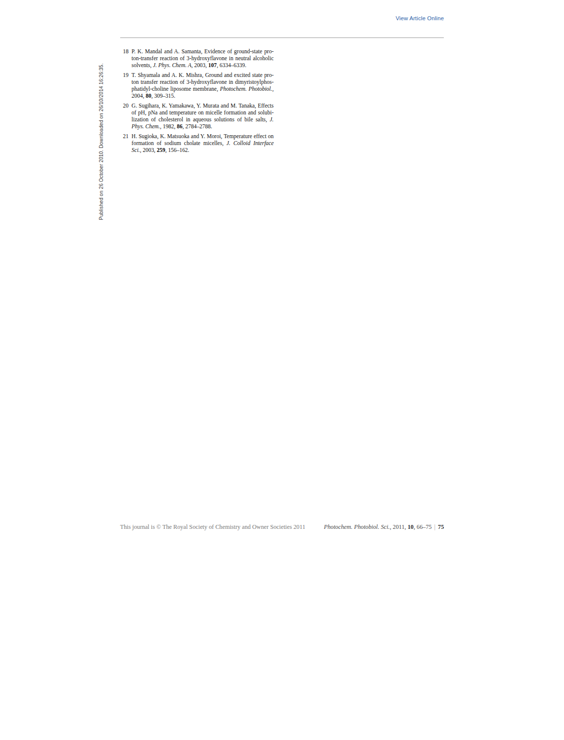View Article Online
Published on 26 October 2010. Downloaded on 26/10/2014 16:26:35.
18
P. K. Mandal and A. Samanta, Evidence of ground-state proton-transfer reaction of 3-hydroxyflavone in neutral alcoholic solvents, J. Phys. Chem. A, 2003, 107, 6334–6339.
19
T. Shyamala and A. K. Mishra, Ground and excited state proton transfer reaction of 3-hydroxyflavone in dimyristoylphosphatidyl-choline liposome membrane, Photochem. Photobiol., 2004, 80, 309–315.
20
G. Sugihara, K. Yamakawa, Y. Murata and M. Tanaka, Effects of pH, pNa and temperature on micelle formation and solubilization of cholesterol in aqueous solutions of bile salts, J. Phys. Chem., 1982, 86, 2784–2788.
21
H. Sugioka, K. Matsuoka and Y. Moroi, Temperature effect on formation of sodium cholate micelles, J. Colloid Interface Sci., 2003, 259, 156–162.
This journal is © The Royal Society of Chemistry and Owner Societies 2011
Photochem. Photobiol. Sci., 2011, 10, 66–75 | 75